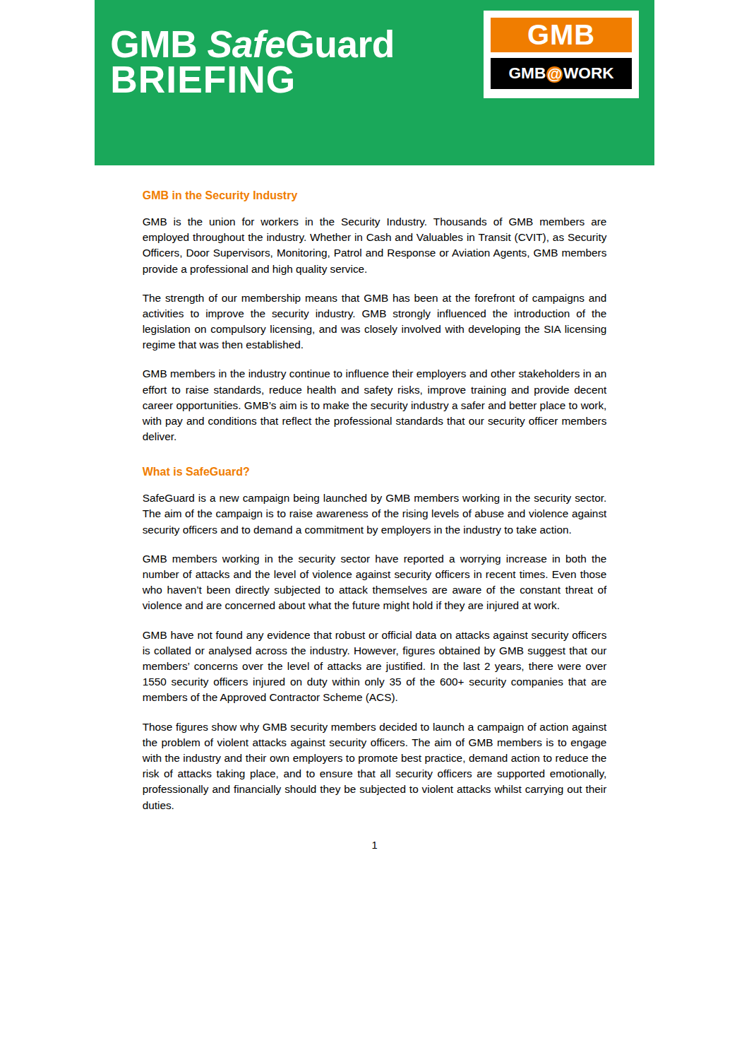GMB Safe Guard BRIEFING
GMB
GMB@WORK
GMB in the Security Industry
GMB is the union for workers in the Security Industry. Thousands of GMB members are employed throughout the industry. Whether in Cash and Valuables in Transit (CVIT), as Security Officers, Door Supervisors, Monitoring, Patrol and Response or Aviation Agents, GMB members provide a professional and high quality service.
The strength of our membership means that GMB has been at the forefront of campaigns and activities to improve the security industry. GMB strongly influenced the introduction of the legislation on compulsory licensing, and was closely involved with developing the SIA licensing regime that was then established.
GMB members in the industry continue to influence their employers and other stakeholders in an effort to raise standards, reduce health and safety risks, improve training and provide decent career opportunities. GMB’s aim is to make the security industry a safer and better place to work, with pay and conditions that reflect the professional standards that our security officer members deliver.
What is SafeGuard?
SafeGuard is a new campaign being launched by GMB members working in the security sector. The aim of the campaign is to raise awareness of the rising levels of abuse and violence against security officers and to demand a commitment by employers in the industry to take action.
GMB members working in the security sector have reported a worrying increase in both the number of attacks and the level of violence against security officers in recent times. Even those who haven’t been directly subjected to attack themselves are aware of the constant threat of violence and are concerned about what the future might hold if they are injured at work.
GMB have not found any evidence that robust or official data on attacks against security officers is collated or analysed across the industry. However, figures obtained by GMB suggest that our members’ concerns over the level of attacks are justified. In the last 2 years, there were over 1550 security officers injured on duty within only 35 of the 600+ security companies that are members of the Approved Contractor Scheme (ACS).
Those figures show why GMB security members decided to launch a campaign of action against the problem of violent attacks against security officers. The aim of GMB members is to engage with the industry and their own employers to promote best practice, demand action to reduce the risk of attacks taking place, and to ensure that all security officers are supported emotionally, professionally and financially should they be subjected to violent attacks whilst carrying out their duties.
1